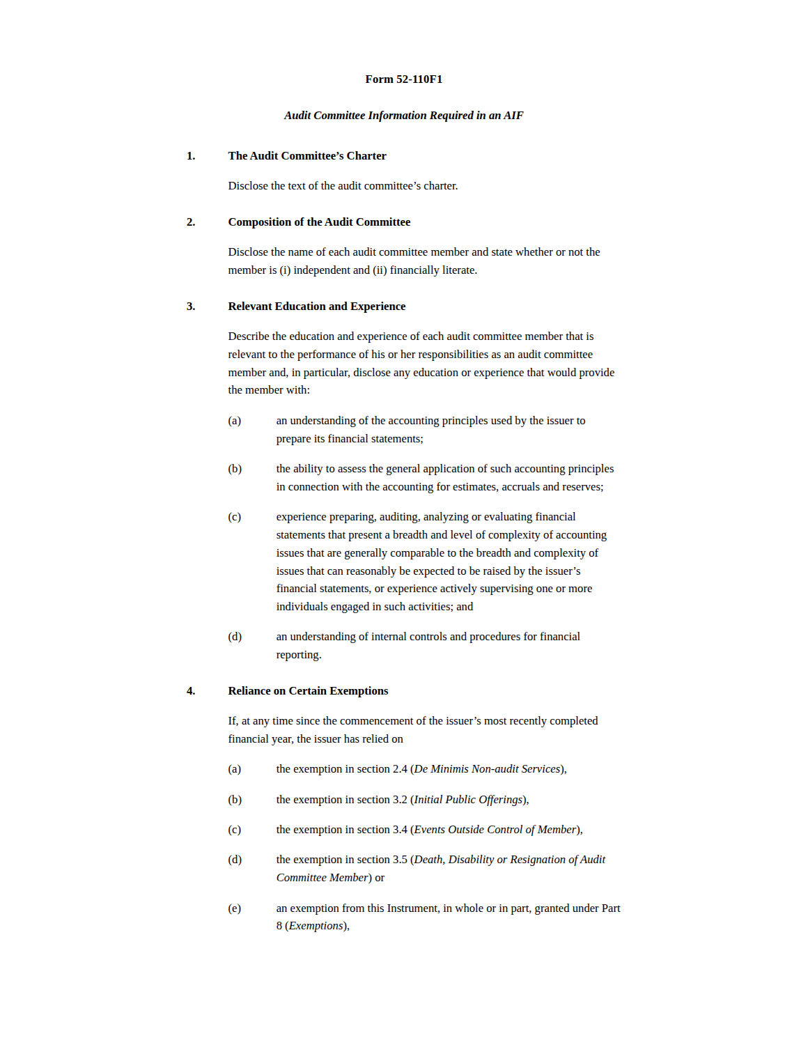Form 52-110F1
Audit Committee Information Required in an AIF
1. The Audit Committee’s Charter
Disclose the text of the audit committee’s charter.
2. Composition of the Audit Committee
Disclose the name of each audit committee member and state whether or not the member is (i) independent and (ii) financially literate.
3. Relevant Education and Experience
Describe the education and experience of each audit committee member that is relevant to the performance of his or her responsibilities as an audit committee member and, in particular, disclose any education or experience that would provide the member with:
(a) an understanding of the accounting principles used by the issuer to prepare its financial statements;
(b) the ability to assess the general application of such accounting principles in connection with the accounting for estimates, accruals and reserves;
(c) experience preparing, auditing, analyzing or evaluating financial statements that present a breadth and level of complexity of accounting issues that are generally comparable to the breadth and complexity of issues that can reasonably be expected to be raised by the issuer’s financial statements, or experience actively supervising one or more individuals engaged in such activities; and
(d) an understanding of internal controls and procedures for financial reporting.
4. Reliance on Certain Exemptions
If, at any time since the commencement of the issuer’s most recently completed financial year, the issuer has relied on
(a) the exemption in section 2.4 (De Minimis Non-audit Services),
(b) the exemption in section 3.2 (Initial Public Offerings),
(c) the exemption in section 3.4 (Events Outside Control of Member),
(d) the exemption in section 3.5 (Death, Disability or Resignation of Audit Committee Member) or
(e) an exemption from this Instrument, in whole or in part, granted under Part 8 (Exemptions),